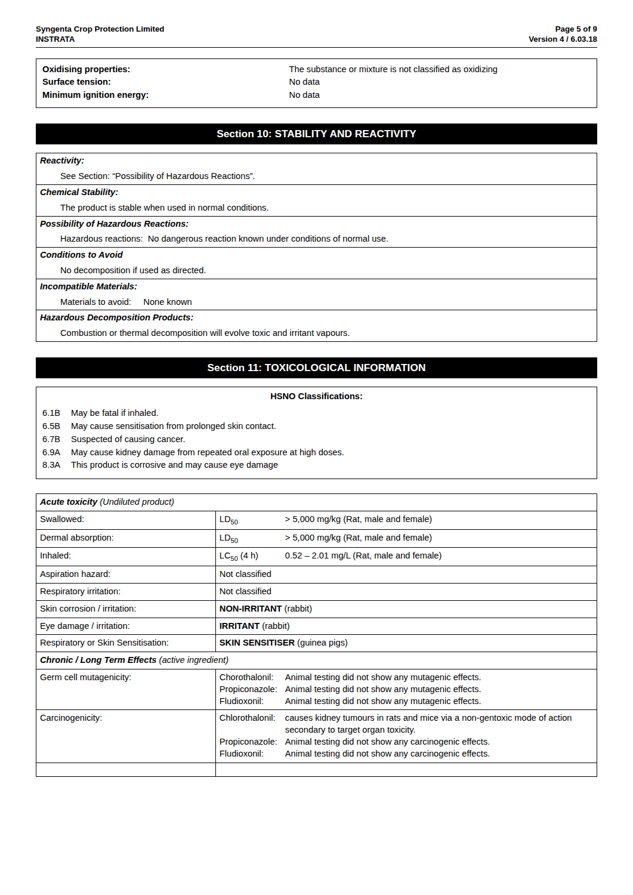Syngenta Crop Protection Limited
INSTRATA
Page 5 of 9
Version 4 / 6.03.18
Oxidising properties:
The substance or mixture is not classified as oxidizing
Surface tension:
No data
Minimum ignition energy:
No data
Section 10: STABILITY AND REACTIVITY
| Reactivity: |
| See Section: “Possibility of Hazardous Reactions”. |
| Chemical Stability: |
| The product is stable when used in normal conditions. |
| Possibility of Hazardous Reactions: |
| Hazardous reactions: No dangerous reaction known under conditions of normal use. |
| Conditions to Avoid |
| No decomposition if used as directed. |
| Incompatible Materials: |
| Materials to avoid: None known |
| Hazardous Decomposition Products: |
| Combustion or thermal decomposition will evolve toxic and irritant vapours. |
Section 11: TOXICOLOGICAL INFORMATION
HSNO Classifications:
6.1B
May be fatal if inhaled.
6.5B
May cause sensitisation from prolonged skin contact.
6.7B
Suspected of causing cancer.
6.9A
May cause kidney damage from repeated oral exposure at high doses.
8.3A
This product is corrosive and may cause eye damage
| Acute toxicity (Undiluted product) |
| Swallowed: | LD 50 > 5,000 mg/kg (Rat, male and female) |
| Dermal absorption: | LD 50 > 5,000 mg/kg (Rat, male and female) |
| Inhaled: | LC 50 (4 h) 0.52 – 2.01 mg/L (Rat, male and female) |
| Aspiration hazard: | Not classified |
| Respiratory irritation: | Not classified |
| Skin corrosion / irritation: | NON-IRRITANT (rabbit) |
| Eye damage / irritation: | IRRITANT (rabbit) |
| Respiratory or Skin Sensitisation: | SKIN SENSITISER (guinea pigs) |
| Chronic / Long Term Effects (active ingredient) |
| Germ cell mutagenicity: | Chorothalonil: Animal testing did not show any mutagenic effects. Propiconazole: Animal testing did not show any mutagenic effects. Fludioxonil: Animal testing did not show any mutagenic effects. |
| Carcinogenicity: | Chlorothalonil: causes kidney tumours in rats and mice via a non-gentoxic mode of action secondary to target organ toxicity. Propiconazole: Animal testing did not show any carcinogenic effects. Fludioxonil: Animal testing did not show any carcinogenic effects. |